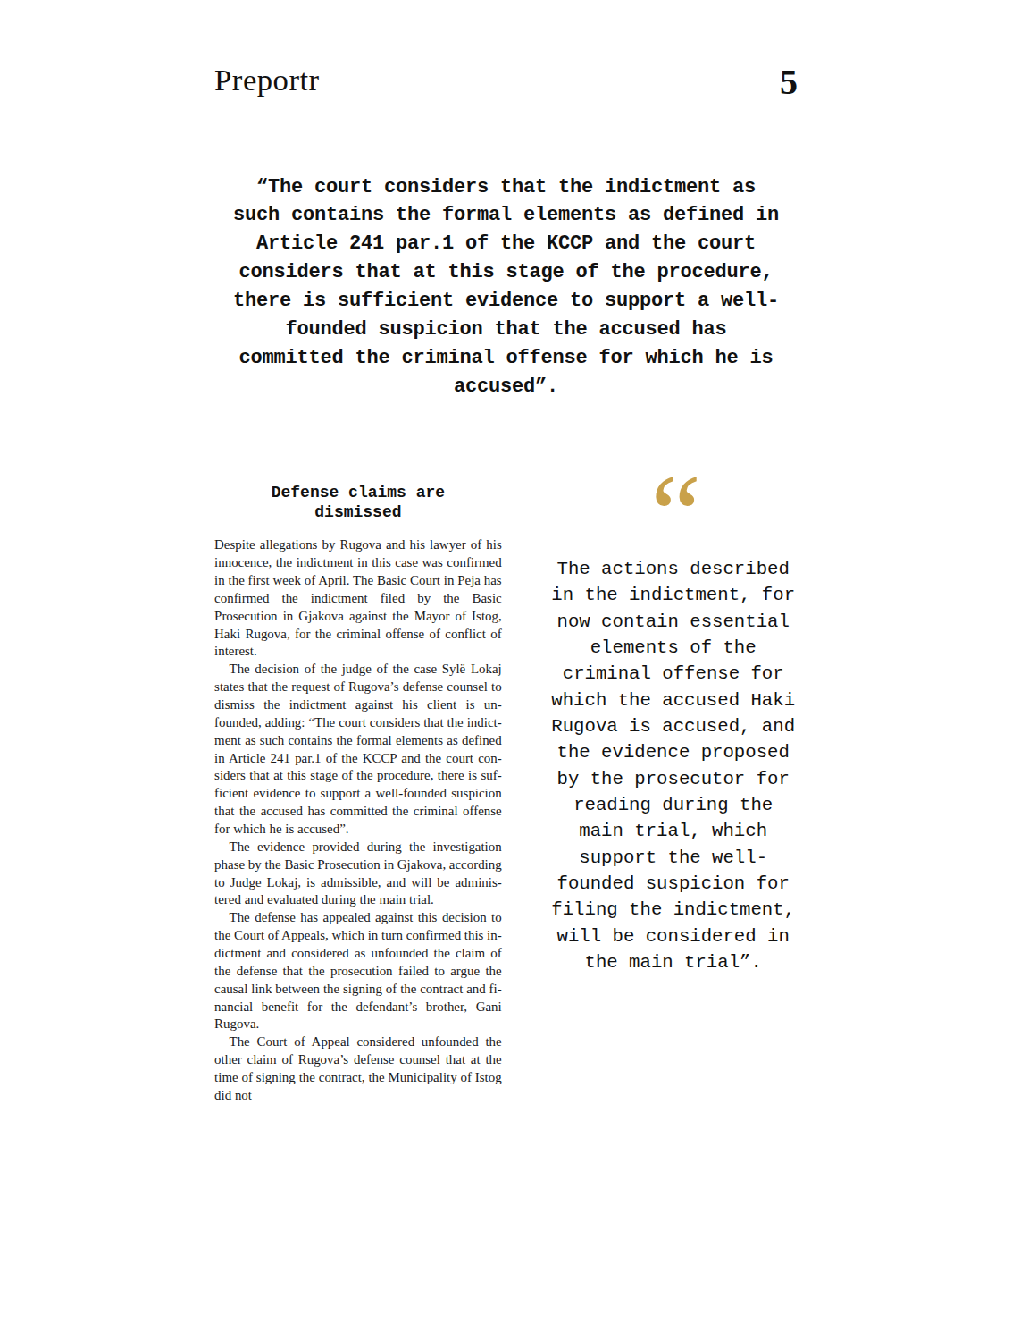Preportr
5
“The court considers that the indictment as such contains the formal elements as defined in Article 241 par.1 of the KCCP and the court considers that at this stage of the procedure, there is sufficient evidence to support a well-founded suspicion that the accused has committed the criminal offense for which he is accused”.
Defense claims are
dismissed
Despite allegations by Rugova and his lawyer of his innocence, the indictment in this case was confirmed in the first week of April. The Basic Court in Peja has confirmed the indictment filed by the Basic Prosecution in Gjakova against the Mayor of Istog, Haki Rugova, for the criminal offense of conflict of interest.
The decision of the judge of the case Sylë Lokaj states that the request of Rugova’s defense counsel to dismiss the indictment against his client is unfounded, adding: “The court considers that the indictment as such contains the formal elements as defined in Article 241 par.1 of the KCCP and the court considers that at this stage of the procedure, there is sufficient evidence to support a well-founded suspicion that the accused has committed the criminal offense for which he is accused”.
The evidence provided during the investigation phase by the Basic Prosecution in Gjakova, according to Judge Lokaj, is admissible, and will be administered and evaluated during the main trial.
The defense has appealed against this decision to the Court of Appeals, which in turn confirmed this indictment and considered as unfounded the claim of the defense that the prosecution failed to argue the causal link between the signing of the contract and financial benefit for the defendant’s brother, Gani Rugova.
The Court of Appeal considered unfounded the other claim of Rugova’s defense counsel that at the time of signing the contract, the Municipality of Istog did not
“
The actions described in the indictment, for now contain essential elements of the criminal offense for which the accused Haki Rugova is accused, and the evidence proposed by the prosecutor for reading during the main trial, which support the well-founded suspicion for filing the indictment, will be considered in the main trial”.